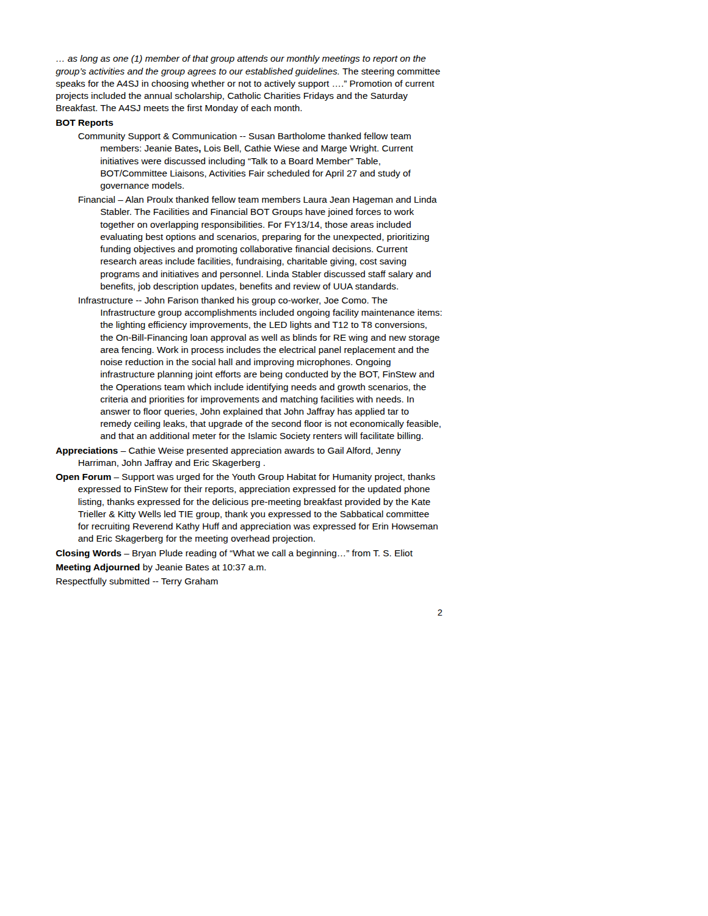… as long as one (1) member of that group attends our monthly meetings to report on the group’s activities and the group agrees to our established guidelines. The steering committee speaks for the A4SJ in choosing whether or not to actively support ….” Promotion of current projects included the annual scholarship, Catholic Charities Fridays and the Saturday Breakfast. The A4SJ meets the first Monday of each month.
BOT Reports
Community Support & Communication -- Susan Bartholome thanked fellow team members: Jeanie Bates, Lois Bell, Cathie Wiese and Marge Wright. Current initiatives were discussed including “Talk to a Board Member” Table, BOT/Committee Liaisons, Activities Fair scheduled for April 27 and study of governance models.
Financial – Alan Proulx thanked fellow team members Laura Jean Hageman and Linda Stabler. The Facilities and Financial BOT Groups have joined forces to work together on overlapping responsibilities. For FY13/14, those areas included evaluating best options and scenarios, preparing for the unexpected, prioritizing funding objectives and promoting collaborative financial decisions. Current research areas include facilities, fundraising, charitable giving, cost saving programs and initiatives and personnel. Linda Stabler discussed staff salary and benefits, job description updates, benefits and review of UUA standards.
Infrastructure -- John Farison thanked his group co-worker, Joe Como. The Infrastructure group accomplishments included ongoing facility maintenance items: the lighting efficiency improvements, the LED lights and T12 to T8 conversions, the On-Bill-Financing loan approval as well as blinds for RE wing and new storage area fencing. Work in process includes the electrical panel replacement and the noise reduction in the social hall and improving microphones. Ongoing infrastructure planning joint efforts are being conducted by the BOT, FinStew and the Operations team which include identifying needs and growth scenarios, the criteria and priorities for improvements and matching facilities with needs. In answer to floor queries, John explained that John Jaffray has applied tar to remedy ceiling leaks, that upgrade of the second floor is not economically feasible, and that an additional meter for the Islamic Society renters will facilitate billing.
Appreciations – Cathie Weise presented appreciation awards to Gail Alford, Jenny Harriman, John Jaffray and Eric Skagerberg .
Open Forum – Support was urged for the Youth Group Habitat for Humanity project, thanks expressed to FinStew for their reports, appreciation expressed for the updated phone listing, thanks expressed for the delicious pre-meeting breakfast provided by the Kate Trieller & Kitty Wells led TIE group, thank you expressed to the Sabbatical committee for recruiting Reverend Kathy Huff and appreciation was expressed for Erin Howseman and Eric Skagerberg for the meeting overhead projection.
Closing Words – Bryan Plude reading of “What we call a beginning…” from T. S. Eliot
Meeting Adjourned by Jeanie Bates at 10:37 a.m.
Respectfully submitted -- Terry Graham
2